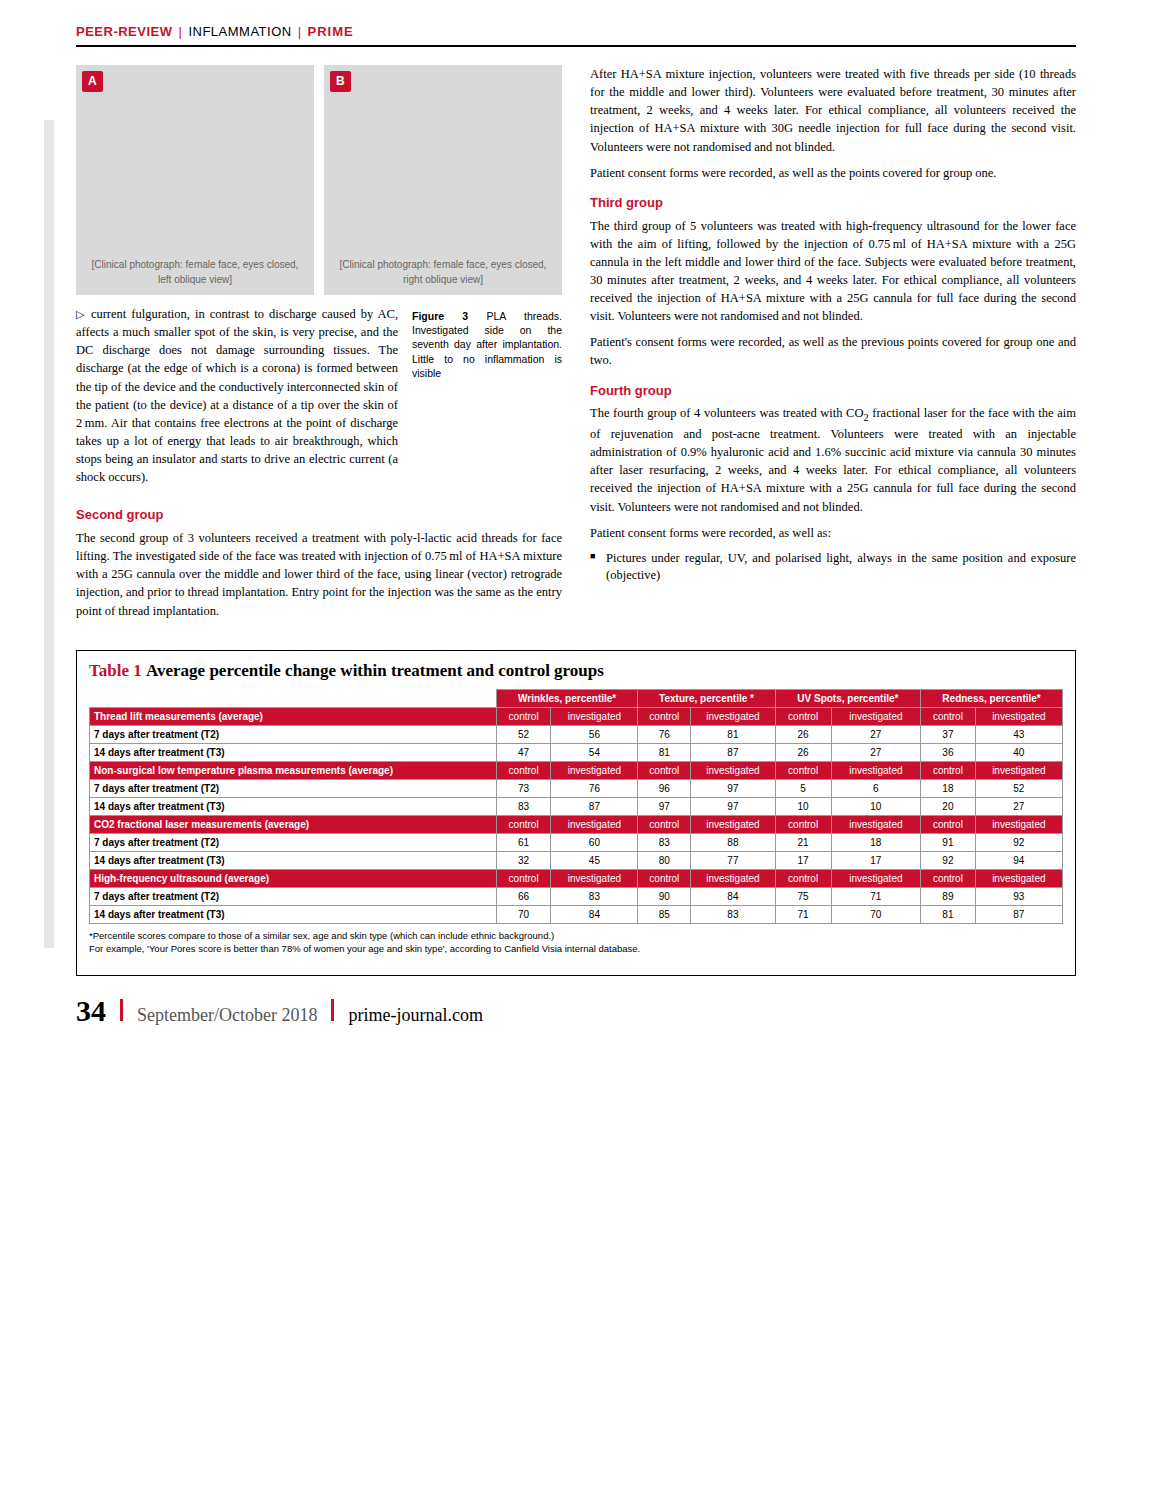PEER-REVIEW|INFLAMMATION|PRIME
A
[Clinical photograph: female face, eyes closed, left oblique view]
B
[Clinical photograph: female face, eyes closed, right oblique view]
▷ current fulguration, in contrast to discharge caused by AC, affects a much smaller spot of the skin, is very precise, and the DC discharge does not damage surrounding tissues. The discharge (at the edge of which is a corona) is formed between the tip of the device and the conductively interconnected skin of the patient (to the device) at a distance of a tip over the skin of 2 mm. Air that contains free electrons at the point of discharge takes up a lot of energy that leads to air breakthrough, which stops being an insulator and starts to drive an electric current (a shock occurs).
Figure 3 PLA threads. Investigated side on the seventh day after implantation. Little to no inflammation is visible
Second group
The second group of 3 volunteers received a treatment with poly-l-lactic acid threads for face lifting. The investigated side of the face was treated with injection of 0.75 ml of HA+SA mixture with a 25G cannula over the middle and lower third of the face, using linear (vector) retrograde injection, and prior to thread implantation. Entry point for the injection was the same as the entry point of thread implantation.
After HA+SA mixture injection, volunteers were treated with five threads per side (10 threads for the middle and lower third). Volunteers were evaluated before treatment, 30 minutes after treatment, 2 weeks, and 4 weeks later. For ethical compliance, all volunteers received the injection of HA+SA mixture with 30G needle injection for full face during the second visit. Volunteers were not randomised and not blinded.
Patient consent forms were recorded, as well as the points covered for group one.
Third group
The third group of 5 volunteers was treated with high-frequency ultrasound for the lower face with the aim of lifting, followed by the injection of 0.75 ml of HA+SA mixture with a 25G cannula in the left middle and lower third of the face. Subjects were evaluated before treatment, 30 minutes after treatment, 2 weeks, and 4 weeks later. For ethical compliance, all volunteers received the injection of HA+SA mixture with a 25G cannula for full face during the second visit. Volunteers were not randomised and not blinded.
Patient's consent forms were recorded, as well as the previous points covered for group one and two.
Fourth group
The fourth group of 4 volunteers was treated with CO2 fractional laser for the face with the aim of rejuvenation and post-acne treatment. Volunteers were treated with an injectable administration of 0.9% hyaluronic acid and 1.6% succinic acid mixture via cannula 30 minutes after laser resurfacing, 2 weeks, and 4 weeks later. For ethical compliance, all volunteers received the injection of HA+SA mixture with a 25G cannula for full face during the second visit. Volunteers were not randomised and not blinded.
Patient consent forms were recorded, as well as:
Pictures under regular, UV, and polarised light, always in the same position and exposure (objective)
Table 1 Average percentile change within treatment and control groups
| | Wrinkles, percentile* | Texture, percentile * | UV Spots, percentile* | Redness, percentile* |
| --- | --- | --- | --- | --- |
| Thread lift measurements (average) | control | investigated | control | investigated | control | investigated | control | investigated |
| 7 days after treatment (T2) | 52 | 56 | 76 | 81 | 26 | 27 | 37 | 43 |
| 14 days after treatment (T3) | 47 | 54 | 81 | 87 | 26 | 27 | 36 | 40 |
| Non-surgical low temperature plasma measurements (average) | control | investigated | control | investigated | control | investigated | control | investigated |
| 7 days after treatment (T2) | 73 | 76 | 96 | 97 | 5 | 6 | 18 | 52 |
| 14 days after treatment (T3) | 83 | 87 | 97 | 97 | 10 | 10 | 20 | 27 |
| CO2 fractional laser measurements (average) | control | investigated | control | investigated | control | investigated | control | investigated |
| 7 days after treatment (T2) | 61 | 60 | 83 | 88 | 21 | 18 | 91 | 92 |
| 14 days after treatment (T3) | 32 | 45 | 80 | 77 | 17 | 17 | 92 | 94 |
| High-frequency ultrasound (average) | control | investigated | control | investigated | control | investigated | control | investigated |
| 7 days after treatment (T2) | 66 | 83 | 90 | 84 | 75 | 71 | 89 | 93 |
| 14 days after treatment (T3) | 70 | 84 | 85 | 83 | 71 | 70 | 81 | 87 |
*Percentile scores compare to those of a similar sex, age and skin type (which can include ethnic background.)
For example, 'Your Pores score is better than 78% of women your age and skin type', according to Canfield Visia internal database.
34 September/October 2018 prime-journal.com